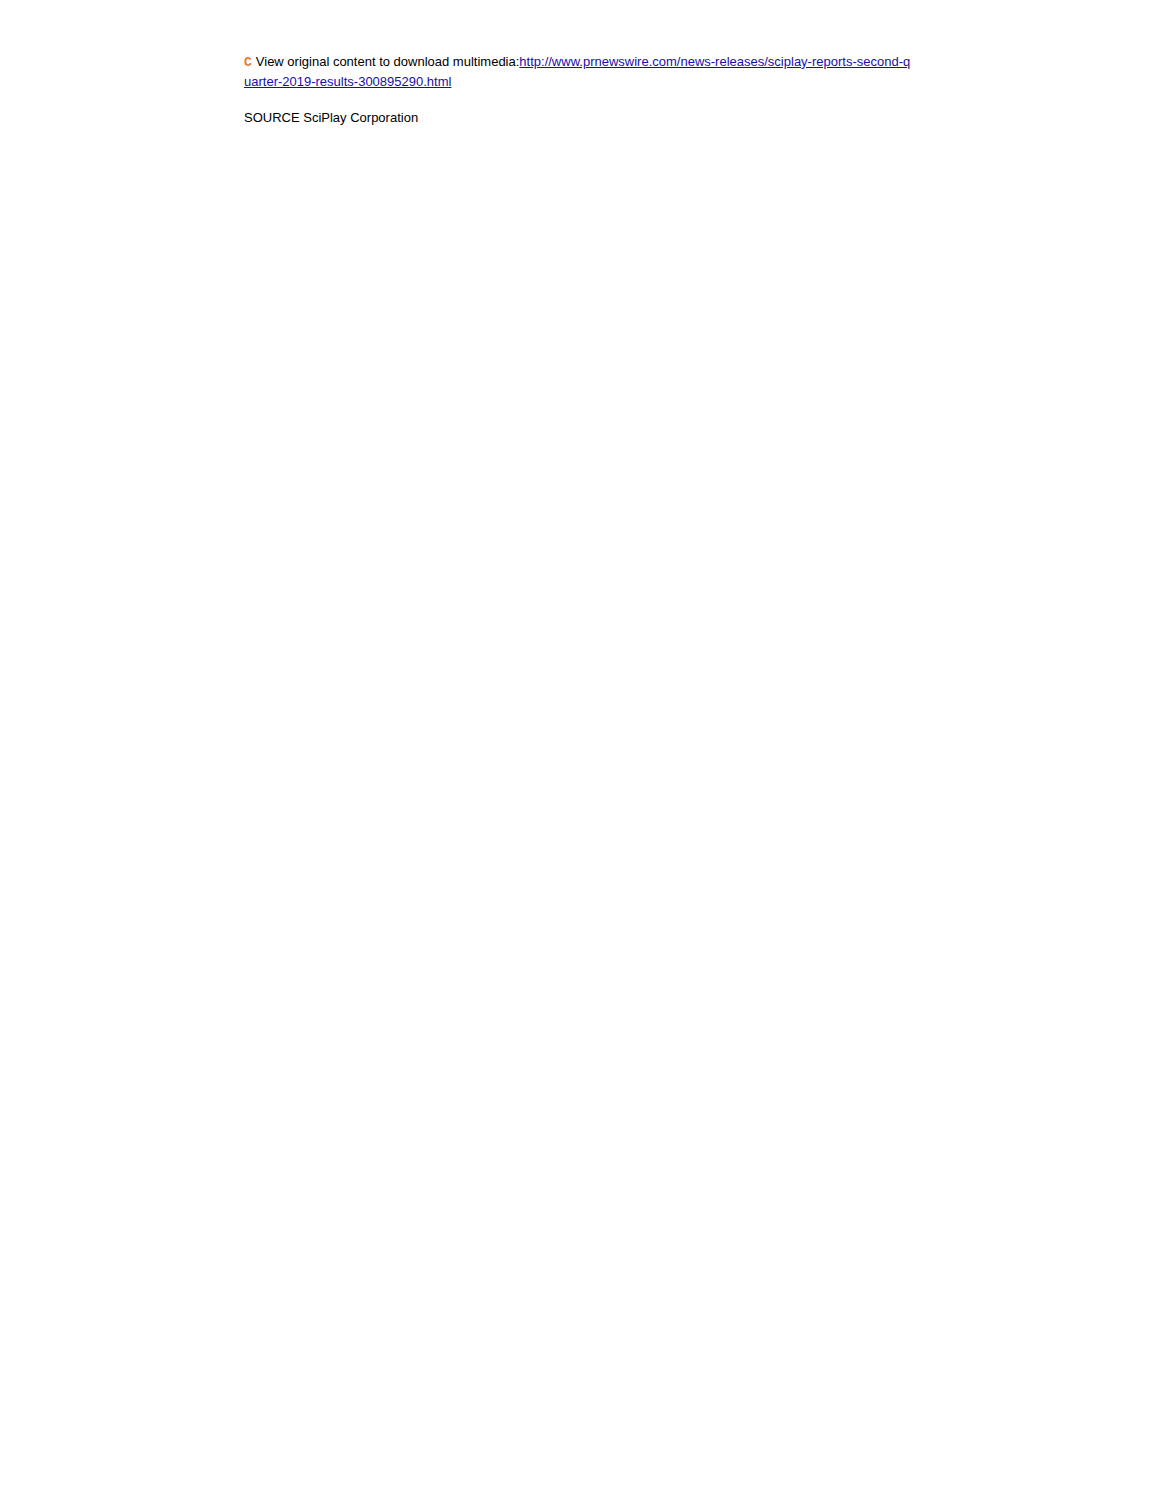CView original content to download multimedia:http://www.prnewswire.com/news-releases/sciplay-reports-second-quarter-2019-results-300895290.html
SOURCE SciPlay Corporation